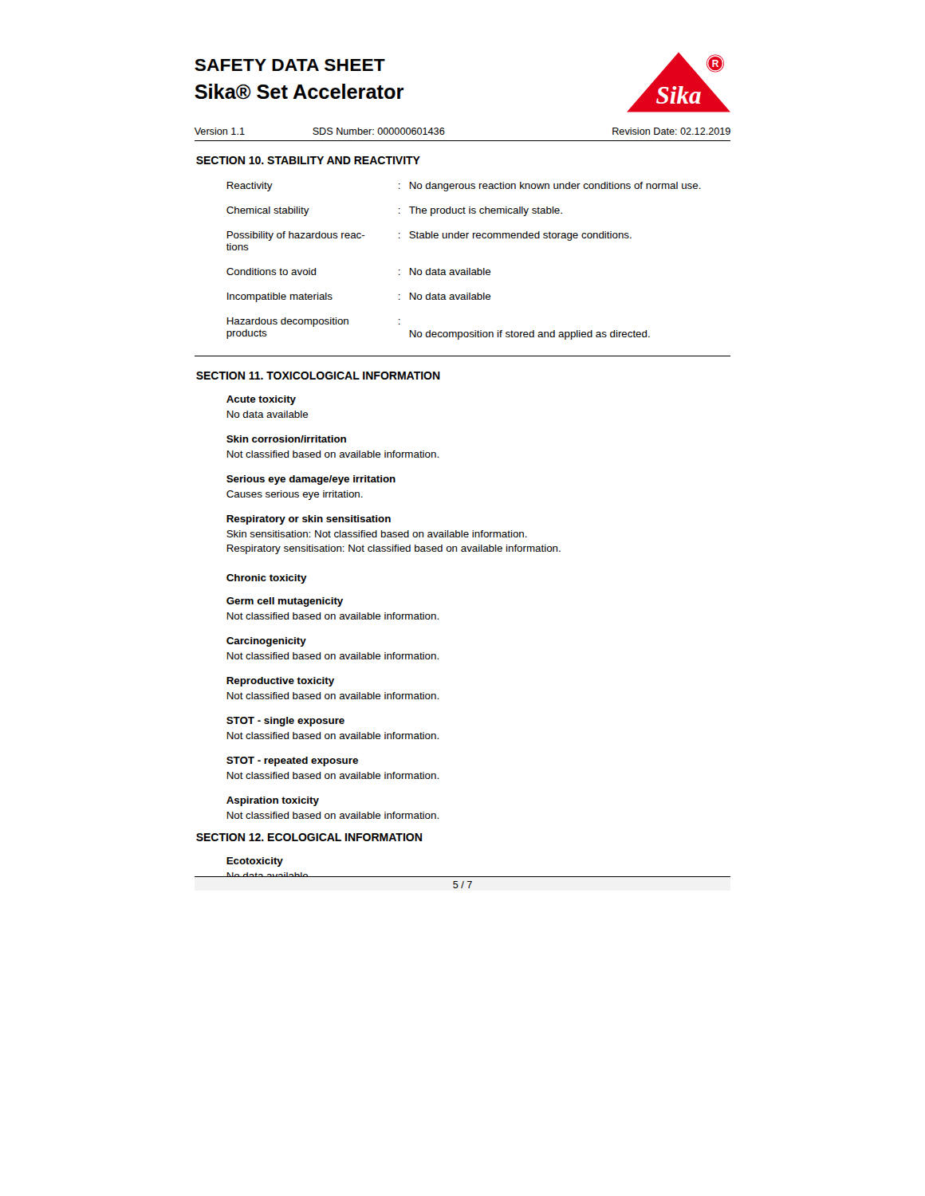R Sika
SAFETY DATA SHEET
Sika® Set Accelerator
Version 1.1
SDS Number: 000000601436
Revision Date: 02.12.2019
SECTION 10. STABILITY AND REACTIVITY
| Reactivity | : | No dangerous reaction known under conditions of normal use. |
| Chemical stability | : | The product is chemically stable. |
| Possibility of hazardous reac- tions | : | Stable under recommended storage conditions. |
| Conditions to avoid | : | No data available |
| Incompatible materials | : | No data available |
| Hazardous decomposition products | : | No decomposition if stored and applied as directed. |
SECTION 11. TOXICOLOGICAL INFORMATION
Acute toxicity
No data available
Skin corrosion/irritation
Not classified based on available information.
Serious eye damage/eye irritation
Causes serious eye irritation.
Respiratory or skin sensitisation
Skin sensitisation: Not classified based on available information.
Respiratory sensitisation: Not classified based on available information.
Chronic toxicity
Germ cell mutagenicity
Not classified based on available information.
Carcinogenicity
Not classified based on available information.
Reproductive toxicity
Not classified based on available information.
STOT - single exposure
Not classified based on available information.
STOT - repeated exposure
Not classified based on available information.
Aspiration toxicity
Not classified based on available information.
SECTION 12. ECOLOGICAL INFORMATION
Ecotoxicity
No data available
5 / 7